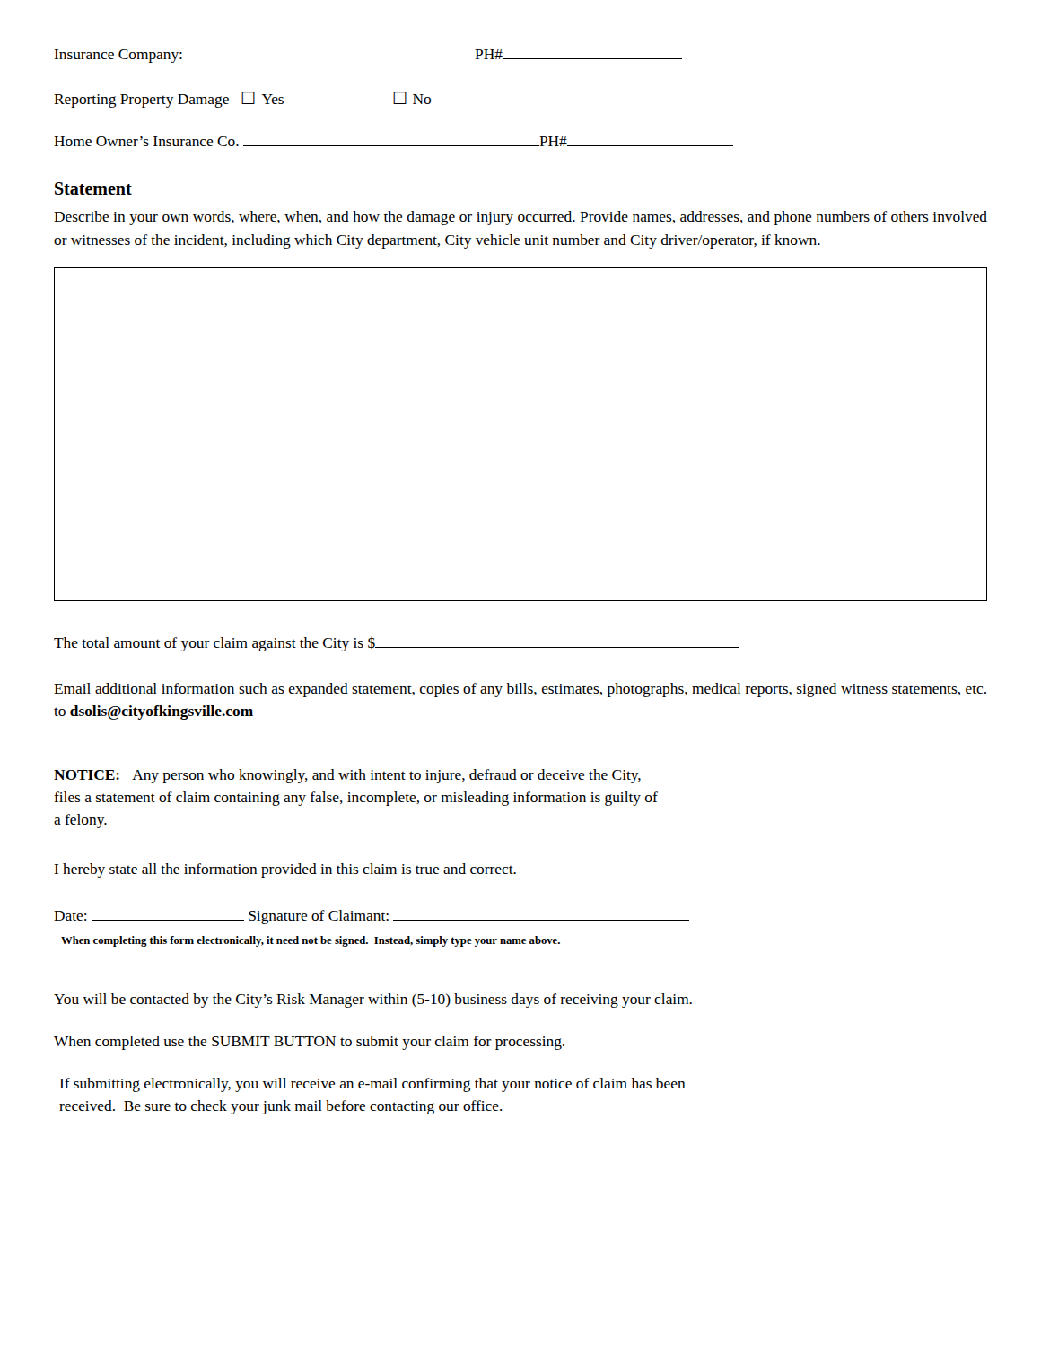Insurance Company: PH#
Reporting Property Damage ☐Yes ☐No
Home Owner’s Insurance Co. PH#
Statement
Describe in your own words, where, when, and how the damage or injury occurred. Provide names, addresses, and phone numbers of others involved or witnesses of the incident, including which City department, City vehicle unit number and City driver/operator, if known.
The total amount of your claim against the City is $
Email additional information such as expanded statement, copies of any bills, estimates, photographs, medical reports, signed witness statements, etc. to dsolis@cityofkingsville.com
NOTICE: Any person who knowingly, and with intent to injure, defraud or deceive the City,
files a statement of claim containing any false, incomplete, or misleading information is guilty of
a felony.
I hereby state all the information provided in this claim is true and correct.
Date: Signature of Claimant:
When completing this form electronically, it need not be signed. Instead, simply type your name above.
You will be contacted by the City’s Risk Manager within (5-10) business days of receiving your claim.
When completed use the SUBMIT BUTTON to submit your claim for processing.
If submitting electronically, you will receive an e-mail confirming that your notice of claim has been
received. Be sure to check your junk mail before contacting our office.